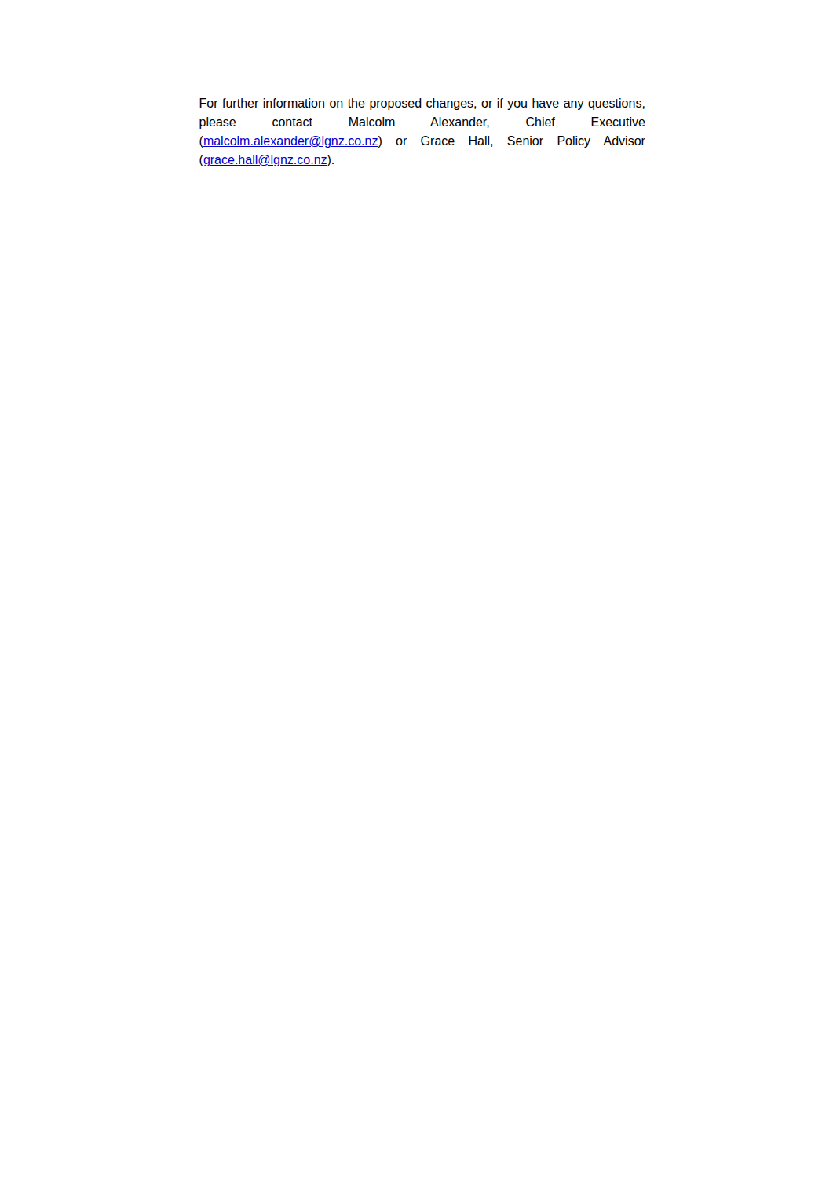For further information on the proposed changes, or if you have any questions, please contact Malcolm Alexander, Chief Executive (malcolm.alexander@lgnz.co.nz) or Grace Hall, Senior Policy Advisor (grace.hall@lgnz.co.nz).